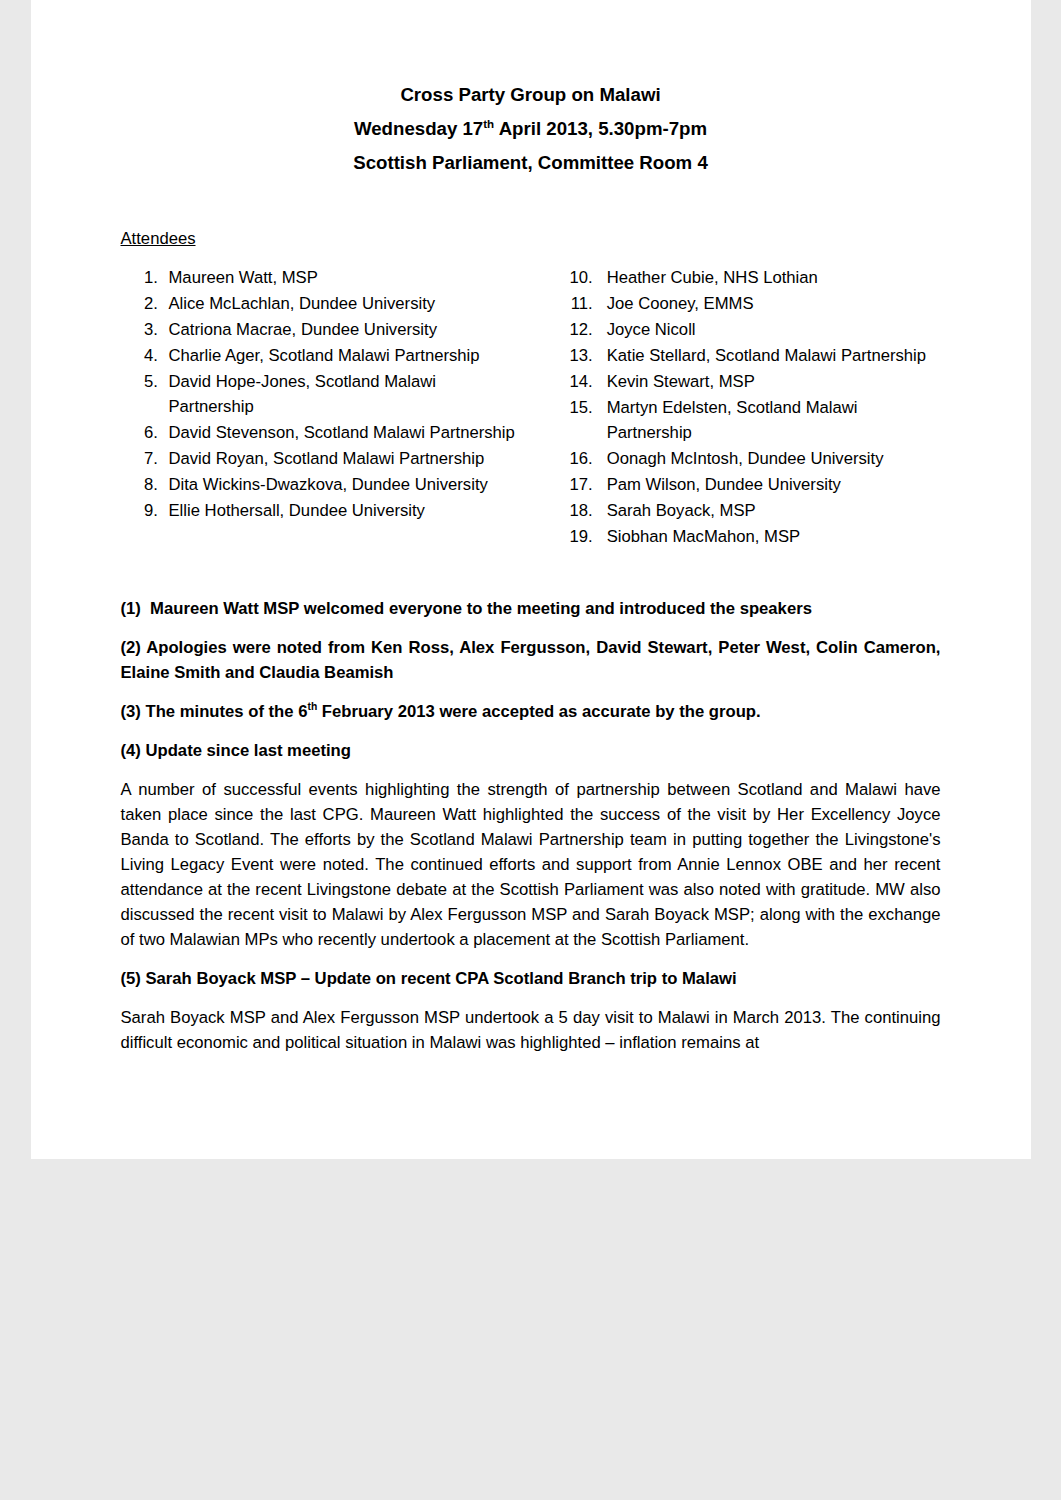Cross Party Group on Malawi
Wednesday 17th April 2013, 5.30pm-7pm
Scottish Parliament, Committee Room 4
Attendees
Maureen Watt, MSP
Alice McLachlan, Dundee University
Catriona Macrae, Dundee University
Charlie Ager, Scotland Malawi Partnership
David Hope-Jones, Scotland Malawi Partnership
David Stevenson, Scotland Malawi Partnership
David Royan, Scotland Malawi Partnership
Dita Wickins-Dwazkova, Dundee University
Ellie Hothersall, Dundee University
10. Heather Cubie, NHS Lothian
11. Joe Cooney, EMMS
12. Joyce Nicoll
13. Katie Stellard, Scotland Malawi Partnership
14. Kevin Stewart, MSP
15. Martyn Edelsten, Scotland Malawi Partnership
16. Oonagh McIntosh, Dundee University
17. Pam Wilson, Dundee University
18. Sarah Boyack, MSP
19. Siobhan MacMahon, MSP
(1) Maureen Watt MSP welcomed everyone to the meeting and introduced the speakers
(2) Apologies were noted from Ken Ross, Alex Fergusson, David Stewart, Peter West, Colin Cameron, Elaine Smith and Claudia Beamish
(3) The minutes of the 6th February 2013 were accepted as accurate by the group.
(4) Update since last meeting
A number of successful events highlighting the strength of partnership between Scotland and Malawi have taken place since the last CPG. Maureen Watt highlighted the success of the visit by Her Excellency Joyce Banda to Scotland. The efforts by the Scotland Malawi Partnership team in putting together the Livingstone's Living Legacy Event were noted. The continued efforts and support from Annie Lennox OBE and her recent attendance at the recent Livingstone debate at the Scottish Parliament was also noted with gratitude. MW also discussed the recent visit to Malawi by Alex Fergusson MSP and Sarah Boyack MSP; along with the exchange of two Malawian MPs who recently undertook a placement at the Scottish Parliament.
(5) Sarah Boyack MSP – Update on recent CPA Scotland Branch trip to Malawi
Sarah Boyack MSP and Alex Fergusson MSP undertook a 5 day visit to Malawi in March 2013. The continuing difficult economic and political situation in Malawi was highlighted – inflation remains at